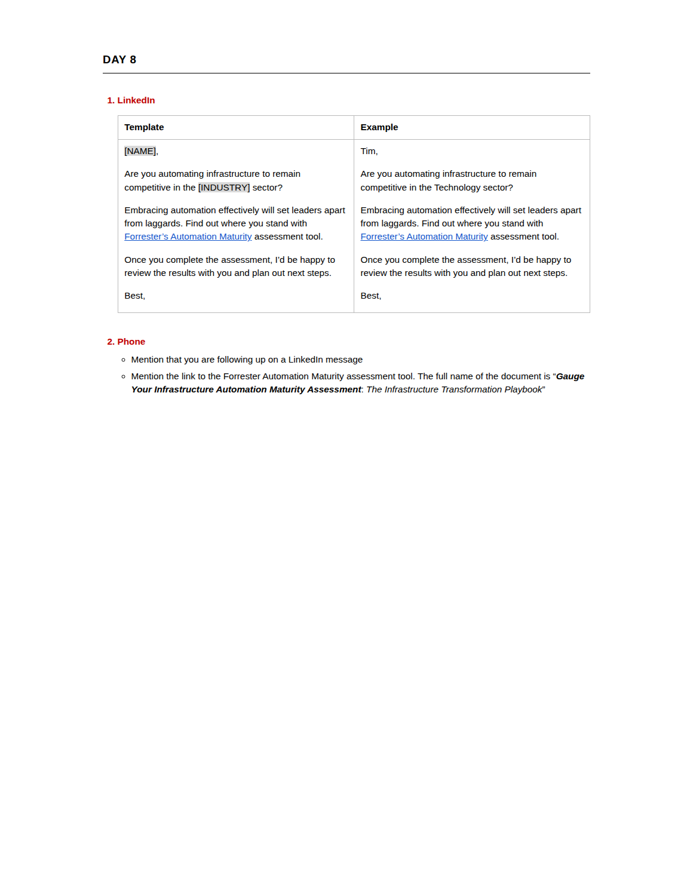DAY 8
LinkedIn
| Template | Example |
| --- | --- |
| [NAME] , Are you automating infrastructure to remain competitive in the [INDUSTRY] sector? Embracing automation effectively will set leaders apart from laggards. Find out where you stand with Forrester’s Automation Maturity assessment tool. Once you complete the assessment, I’d be happy to review the results with you and plan out next steps. Best, | Tim, Are you automating infrastructure to remain competitive in the Technology sector? Embracing automation effectively will set leaders apart from laggards. Find out where you stand with Forrester’s Automation Maturity assessment tool. Once you complete the assessment, I’d be happy to review the results with you and plan out next steps. Best, |
Phone
Mention that you are following up on a LinkedIn message
Mention the link to the Forrester Automation Maturity assessment tool. The full name of the document is “Gauge Your Infrastructure Automation Maturity Assessment: The Infrastructure Transformation Playbook”